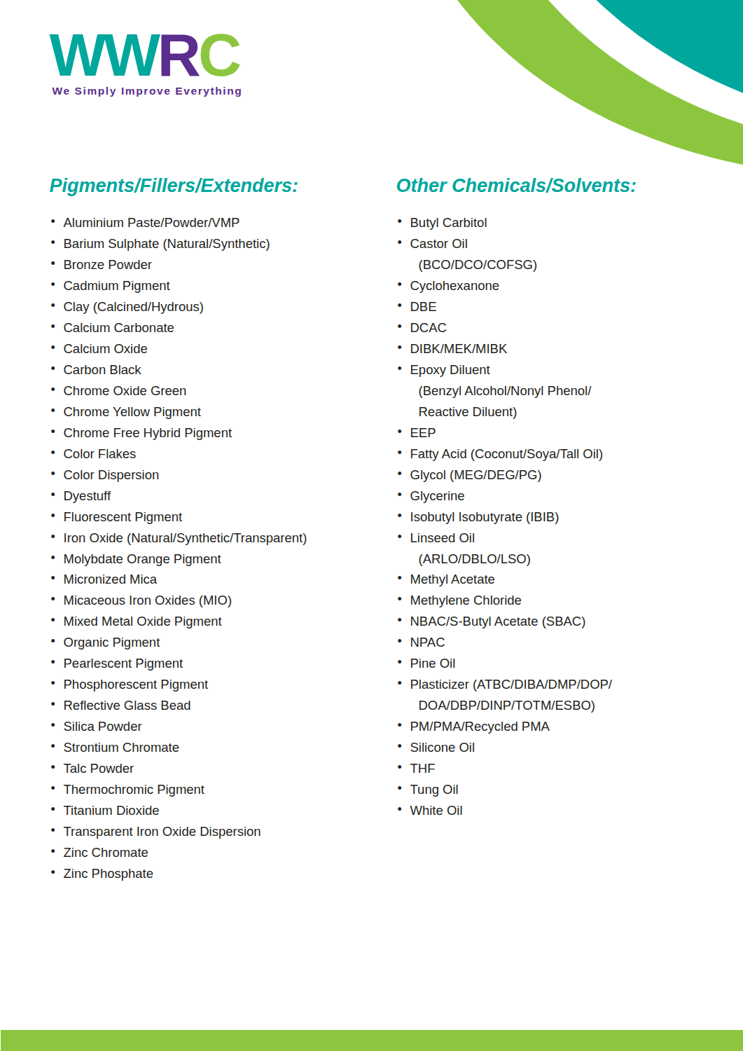WWRC
We Simply Improve Everything
Pigments/Fillers/Extenders:
Aluminium Paste/Powder/VMP
Barium Sulphate (Natural/Synthetic)
Bronze Powder
Cadmium Pigment
Clay (Calcined/Hydrous)
Calcium Carbonate
Calcium Oxide
Carbon Black
Chrome Oxide Green
Chrome Yellow Pigment
Chrome Free Hybrid Pigment
Color Flakes
Color Dispersion
Dyestuff
Fluorescent Pigment
Iron Oxide (Natural/Synthetic/Transparent)
Molybdate Orange Pigment
Micronized Mica
Micaceous Iron Oxides (MIO)
Mixed Metal Oxide Pigment
Organic Pigment
Pearlescent Pigment
Phosphorescent Pigment
Reflective Glass Bead
Silica Powder
Strontium Chromate
Talc Powder
Thermochromic Pigment
Titanium Dioxide
Transparent Iron Oxide Dispersion
Zinc Chromate
Zinc Phosphate
Other Chemicals/Solvents:
Butyl Carbitol
Castor Oil(BCO/DCO/COFSG)
Cyclohexanone
DBE
DCAC
DIBK/MEK/MIBK
Epoxy Diluent(Benzyl Alcohol/Nonyl Phenol/Reactive Diluent)
EEP
Fatty Acid (Coconut/Soya/Tall Oil)
Glycol (MEG/DEG/PG)
Glycerine
Isobutyl Isobutyrate (IBIB)
Linseed Oil(ARLO/DBLO/LSO)
Methyl Acetate
Methylene Chloride
NBAC/S-Butyl Acetate (SBAC)
NPAC
Pine Oil
Plasticizer (ATBC/DIBA/DMP/DOP/DOA/DBP/DINP/TOTM/ESBO)
PM/PMA/Recycled PMA
Silicone Oil
THF
Tung Oil
White Oil
3